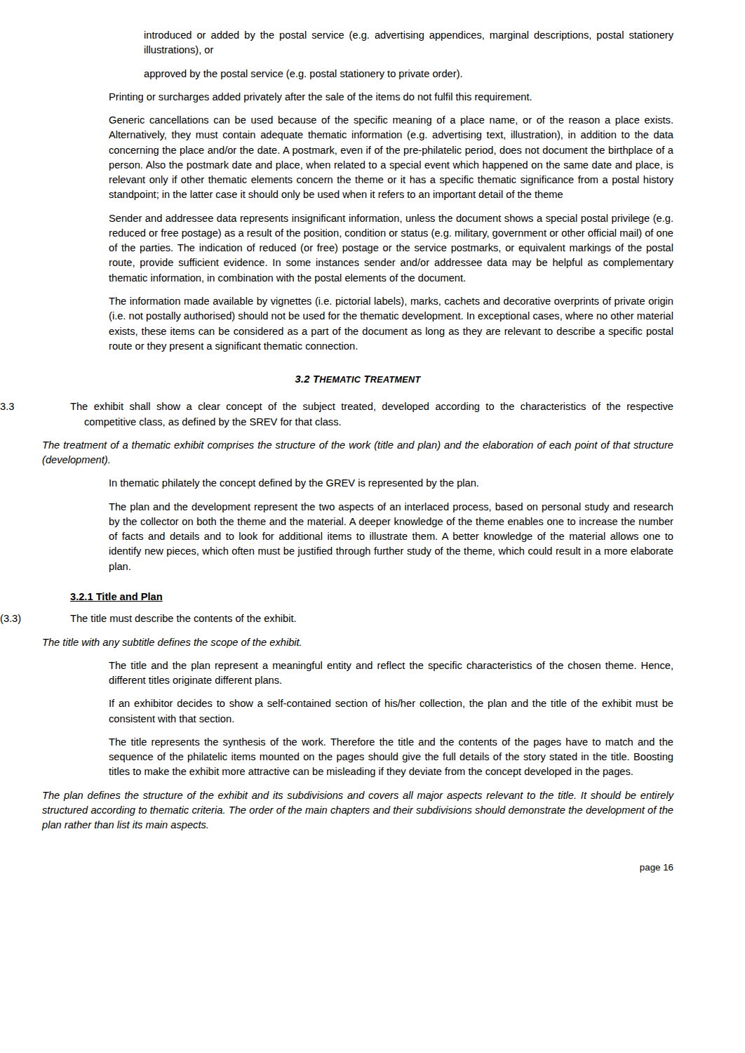introduced or added by the postal service (e.g. advertising appendices, marginal descriptions, postal stationery illustrations), or
approved by the postal service (e.g. postal stationery to private order).
Printing or surcharges added privately after the sale of the items do not fulfil this requirement.
Generic cancellations can be used because of the specific meaning of a place name, or of the reason a place exists. Alternatively, they must contain adequate thematic information (e.g. advertising text, illustration), in addition to the data concerning the place and/or the date. A postmark, even if of the pre-philatelic period, does not document the birthplace of a person. Also the postmark date and place, when related to a special event which happened on the same date and place, is relevant only if other thematic elements concern the theme or it has a specific thematic significance from a postal history standpoint; in the latter case it should only be used when it refers to an important detail of the theme
Sender and addressee data represents insignificant information, unless the document shows a special postal privilege (e.g. reduced or free postage) as a result of the position, condition or status (e.g. military, government or other official mail) of one of the parties. The indication of reduced (or free) postage or the service postmarks, or equivalent markings of the postal route, provide sufficient evidence. In some instances sender and/or addressee data may be helpful as complementary thematic information, in combination with the postal elements of the document.
The information made available by vignettes (i.e. pictorial labels), marks, cachets and decorative overprints of private origin (i.e. not postally authorised) should not be used for the thematic development. In exceptional cases, where no other material exists, these items can be considered as a part of the document as long as they are relevant to describe a specific postal route or they present a significant thematic connection.
3.2 THEMATIC TREATMENT
3.3 The exhibit shall show a clear concept of the subject treated, developed according to the characteristics of the respective competitive class, as defined by the SREV for that class.
The treatment of a thematic exhibit comprises the structure of the work (title and plan) and the elaboration of each point of that structure (development).
In thematic philately the concept defined by the GREV is represented by the plan.
The plan and the development represent the two aspects of an interlaced process, based on personal study and research by the collector on both the theme and the material. A deeper knowledge of the theme enables one to increase the number of facts and details and to look for additional items to illustrate them. A better knowledge of the material allows one to identify new pieces, which often must be justified through further study of the theme, which could result in a more elaborate plan.
3.2.1 Title and Plan
(3.3) The title must describe the contents of the exhibit.
The title with any subtitle defines the scope of the exhibit.
The title and the plan represent a meaningful entity and reflect the specific characteristics of the chosen theme. Hence, different titles originate different plans.
If an exhibitor decides to show a self-contained section of his/her collection, the plan and the title of the exhibit must be consistent with that section.
The title represents the synthesis of the work. Therefore the title and the contents of the pages have to match and the sequence of the philatelic items mounted on the pages should give the full details of the story stated in the title. Boosting titles to make the exhibit more attractive can be misleading if they deviate from the concept developed in the pages.
The plan defines the structure of the exhibit and its subdivisions and covers all major aspects relevant to the title. It should be entirely structured according to thematic criteria. The order of the main chapters and their subdivisions should demonstrate the development of the plan rather than list its main aspects.
page 16